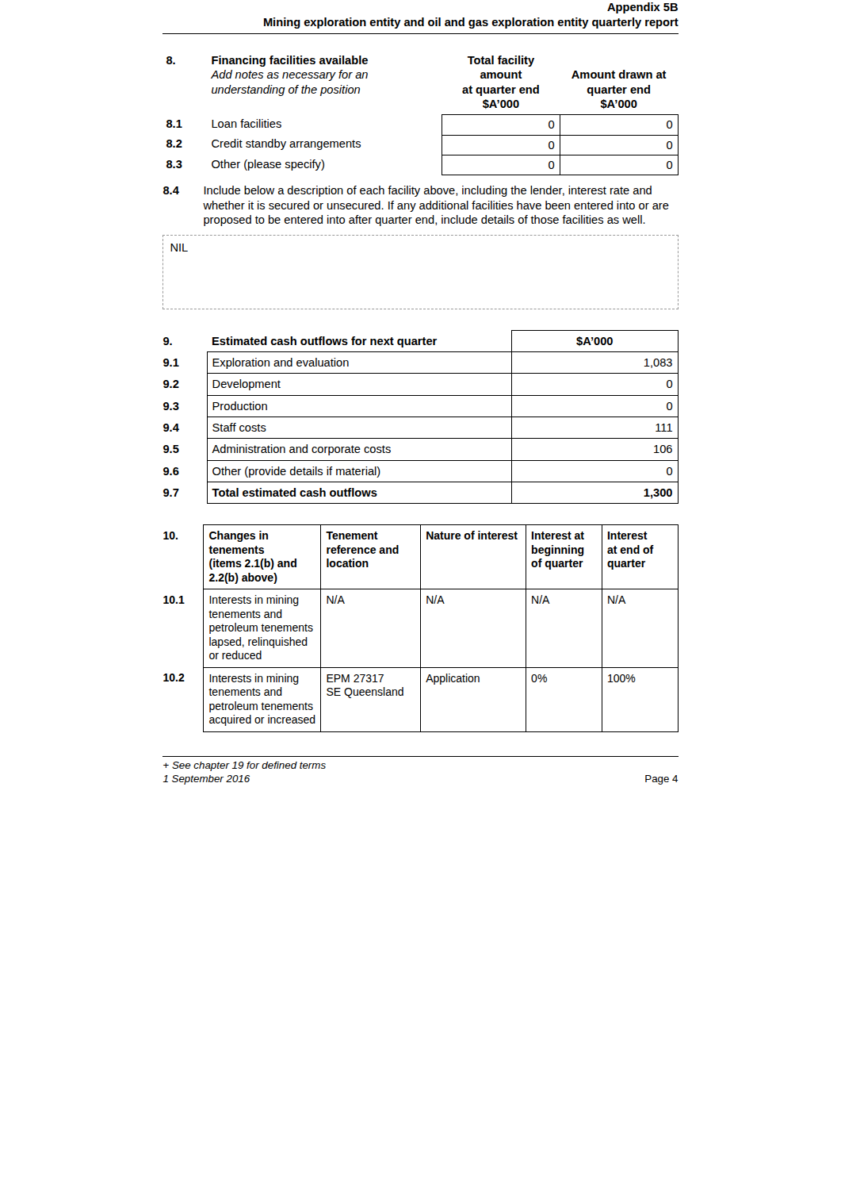Appendix 5B
Mining exploration entity and oil and gas exploration entity quarterly report
| 8. | Financing facilities available Add notes as necessary for an understanding of the position | Total facility amount at quarter end $A’000 | Amount drawn at quarter end $A’000 |
| 8.1 | Loan facilities | 0 | 0 |
| 8.2 | Credit standby arrangements | 0 | 0 |
| 8.3 | Other (please specify) | 0 | 0 |
8.4
Include below a description of each facility above, including the lender, interest rate and whether it is secured or unsecured. If any additional facilities have been entered into or are proposed to be entered into after quarter end, include details of those facilities as well.
NIL
| 9. | Estimated cash outflows for next quarter | $A’000 |
| 9.1 | Exploration and evaluation | 1,083 |
| 9.2 | Development | 0 |
| 9.3 | Production | 0 |
| 9.4 | Staff costs | 111 |
| 9.5 | Administration and corporate costs | 106 |
| 9.6 | Other (provide details if material) | 0 |
| 9.7 | Total estimated cash outflows | 1,300 |
| 10. | Changes in tenements (items 2.1(b) and 2.2(b) above) | Tenement reference and location | Nature of interest | Interest at beginning of quarter | Interest at end of quarter |
| --- | --- | --- | --- | --- | --- |
| 10.1 | Interests in mining tenements and petroleum tenements lapsed, relinquished or reduced | N/A | N/A | N/A | N/A |
| 10.2 | Interests in mining tenements and petroleum tenements acquired or increased | EPM 27317 SE Queensland | Application | 0% | 100% |
+ See chapter 19 for defined terms
1 September 2016
Page 4